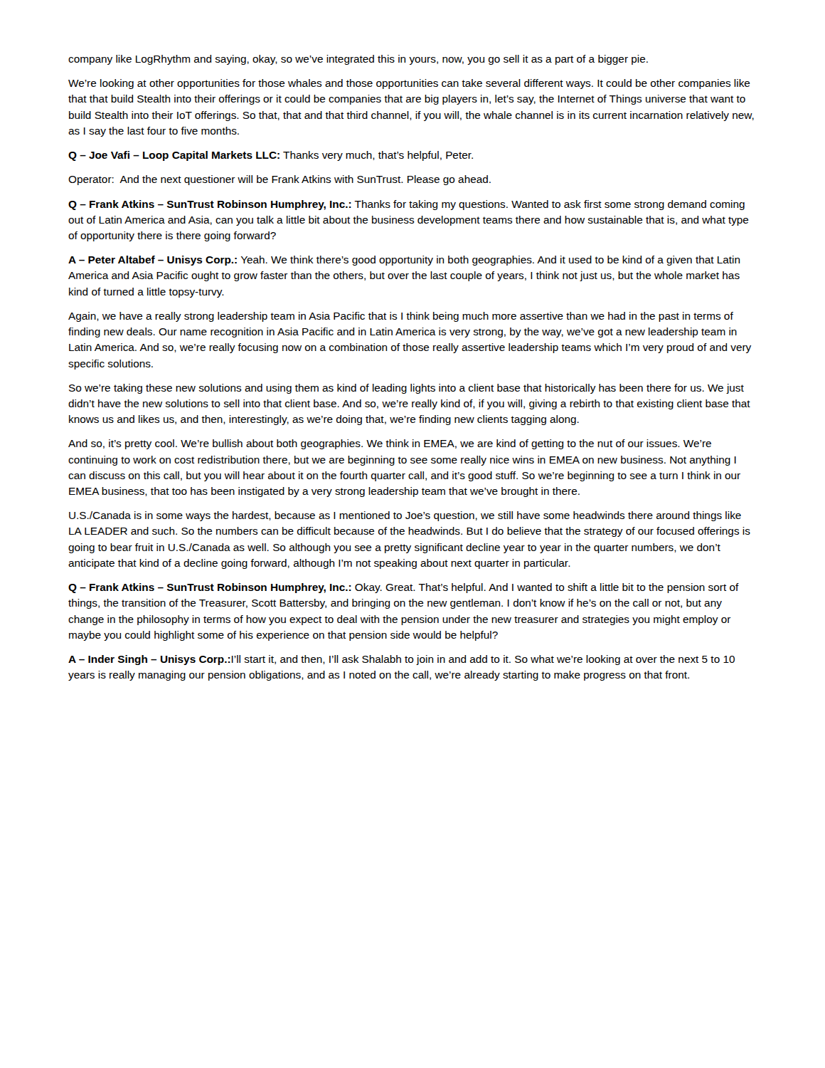company like LogRhythm and saying, okay, so we’ve integrated this in yours, now, you go sell it as a part of a bigger pie.
We’re looking at other opportunities for those whales and those opportunities can take several different ways. It could be other companies like that that build Stealth into their offerings or it could be companies that are big players in, let’s say, the Internet of Things universe that want to build Stealth into their IoT offerings. So that, that and that third channel, if you will, the whale channel is in its current incarnation relatively new, as I say the last four to five months.
Q – Joe Vafi – Loop Capital Markets LLC: Thanks very much, that’s helpful, Peter.
Operator: And the next questioner will be Frank Atkins with SunTrust. Please go ahead.
Q – Frank Atkins – SunTrust Robinson Humphrey, Inc.: Thanks for taking my questions. Wanted to ask first some strong demand coming out of Latin America and Asia, can you talk a little bit about the business development teams there and how sustainable that is, and what type of opportunity there is there going forward?
A – Peter Altabef – Unisys Corp.: Yeah. We think there’s good opportunity in both geographies. And it used to be kind of a given that Latin America and Asia Pacific ought to grow faster than the others, but over the last couple of years, I think not just us, but the whole market has kind of turned a little topsy-turvy.
Again, we have a really strong leadership team in Asia Pacific that is I think being much more assertive than we had in the past in terms of finding new deals. Our name recognition in Asia Pacific and in Latin America is very strong, by the way, we’ve got a new leadership team in Latin America. And so, we’re really focusing now on a combination of those really assertive leadership teams which I’m very proud of and very specific solutions.
So we’re taking these new solutions and using them as kind of leading lights into a client base that historically has been there for us. We just didn’t have the new solutions to sell into that client base. And so, we’re really kind of, if you will, giving a rebirth to that existing client base that knows us and likes us, and then, interestingly, as we’re doing that, we’re finding new clients tagging along.
And so, it’s pretty cool. We’re bullish about both geographies. We think in EMEA, we are kind of getting to the nut of our issues. We’re continuing to work on cost redistribution there, but we are beginning to see some really nice wins in EMEA on new business. Not anything I can discuss on this call, but you will hear about it on the fourth quarter call, and it’s good stuff. So we’re beginning to see a turn I think in our EMEA business, that too has been instigated by a very strong leadership team that we’ve brought in there.
U.S./Canada is in some ways the hardest, because as I mentioned to Joe’s question, we still have some headwinds there around things like LA LEADER and such. So the numbers can be difficult because of the headwinds. But I do believe that the strategy of our focused offerings is going to bear fruit in U.S./Canada as well. So although you see a pretty significant decline year to year in the quarter numbers, we don’t anticipate that kind of a decline going forward, although I’m not speaking about next quarter in particular.
Q – Frank Atkins – SunTrust Robinson Humphrey, Inc.: Okay. Great. That’s helpful. And I wanted to shift a little bit to the pension sort of things, the transition of the Treasurer, Scott Battersby, and bringing on the new gentleman. I don’t know if he’s on the call or not, but any change in the philosophy in terms of how you expect to deal with the pension under the new treasurer and strategies you might employ or maybe you could highlight some of his experience on that pension side would be helpful?
A – Inder Singh – Unisys Corp.: I’ll start it, and then, I’ll ask Shalabh to join in and add to it. So what we’re looking at over the next 5 to 10 years is really managing our pension obligations, and as I noted on the call, we’re already starting to make progress on that front.